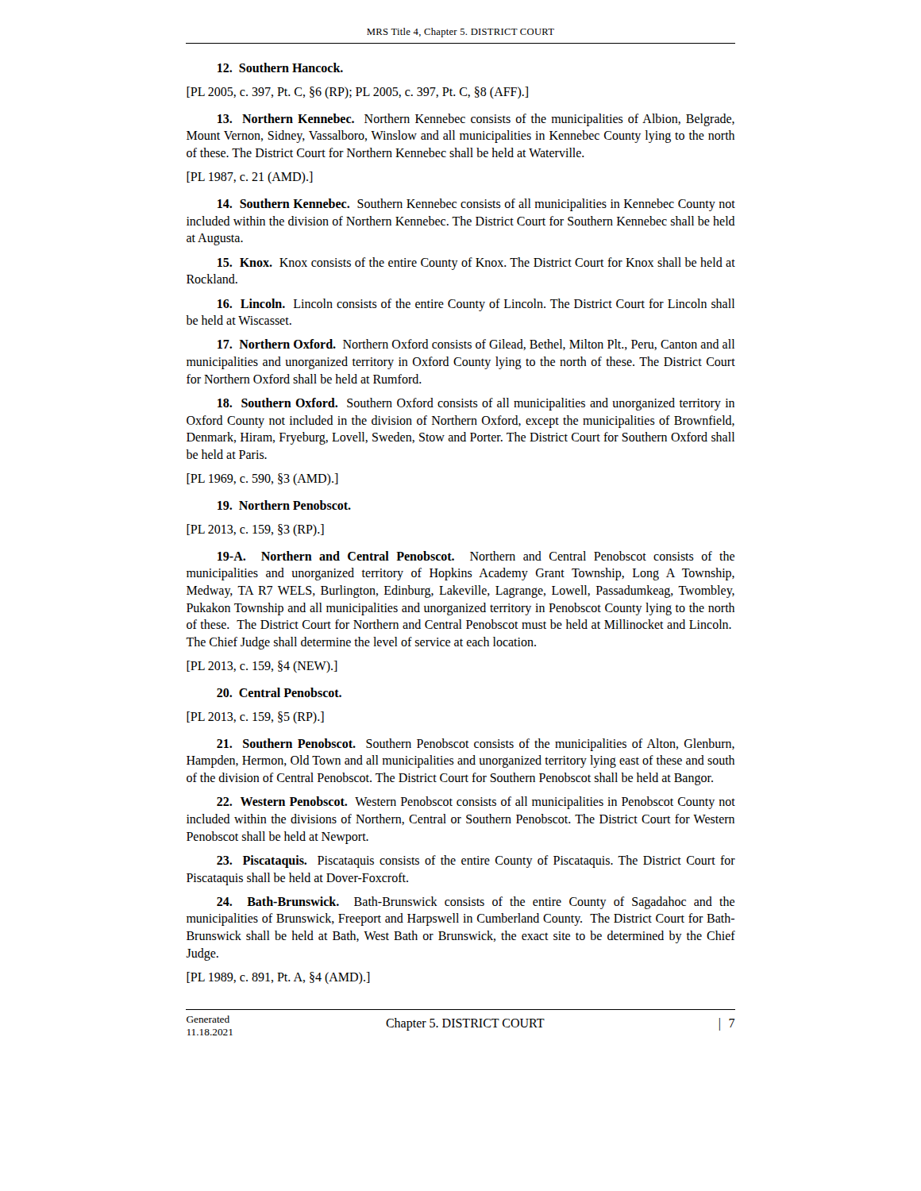MRS Title 4, Chapter 5. DISTRICT COURT
12. Southern Hancock.
[PL 2005, c. 397, Pt. C, §6 (RP); PL 2005, c. 397, Pt. C, §8 (AFF).]
13. Northern Kennebec. Northern Kennebec consists of the municipalities of Albion, Belgrade, Mount Vernon, Sidney, Vassalboro, Winslow and all municipalities in Kennebec County lying to the north of these. The District Court for Northern Kennebec shall be held at Waterville.
[PL 1987, c. 21 (AMD).]
14. Southern Kennebec. Southern Kennebec consists of all municipalities in Kennebec County not included within the division of Northern Kennebec. The District Court for Southern Kennebec shall be held at Augusta.
15. Knox. Knox consists of the entire County of Knox. The District Court for Knox shall be held at Rockland.
16. Lincoln. Lincoln consists of the entire County of Lincoln. The District Court for Lincoln shall be held at Wiscasset.
17. Northern Oxford. Northern Oxford consists of Gilead, Bethel, Milton Plt., Peru, Canton and all municipalities and unorganized territory in Oxford County lying to the north of these. The District Court for Northern Oxford shall be held at Rumford.
18. Southern Oxford. Southern Oxford consists of all municipalities and unorganized territory in Oxford County not included in the division of Northern Oxford, except the municipalities of Brownfield, Denmark, Hiram, Fryeburg, Lovell, Sweden, Stow and Porter. The District Court for Southern Oxford shall be held at Paris.
[PL 1969, c. 590, §3 (AMD).]
19. Northern Penobscot.
[PL 2013, c. 159, §3 (RP).]
19-A. Northern and Central Penobscot. Northern and Central Penobscot consists of the municipalities and unorganized territory of Hopkins Academy Grant Township, Long A Township, Medway, TA R7 WELS, Burlington, Edinburg, Lakeville, Lagrange, Lowell, Passadumkeag, Twombley, Pukakon Township and all municipalities and unorganized territory in Penobscot County lying to the north of these. The District Court for Northern and Central Penobscot must be held at Millinocket and Lincoln. The Chief Judge shall determine the level of service at each location.
[PL 2013, c. 159, §4 (NEW).]
20. Central Penobscot.
[PL 2013, c. 159, §5 (RP).]
21. Southern Penobscot. Southern Penobscot consists of the municipalities of Alton, Glenburn, Hampden, Hermon, Old Town and all municipalities and unorganized territory lying east of these and south of the division of Central Penobscot. The District Court for Southern Penobscot shall be held at Bangor.
22. Western Penobscot. Western Penobscot consists of all municipalities in Penobscot County not included within the divisions of Northern, Central or Southern Penobscot. The District Court for Western Penobscot shall be held at Newport.
23. Piscataquis. Piscataquis consists of the entire County of Piscataquis. The District Court for Piscataquis shall be held at Dover-Foxcroft.
24. Bath-Brunswick. Bath-Brunswick consists of the entire County of Sagadahoc and the municipalities of Brunswick, Freeport and Harpswell in Cumberland County. The District Court for Bath-Brunswick shall be held at Bath, West Bath or Brunswick, the exact site to be determined by the Chief Judge.
[PL 1989, c. 891, Pt. A, §4 (AMD).]
Generated
11.18.2021
Chapter 5. DISTRICT COURT
|7